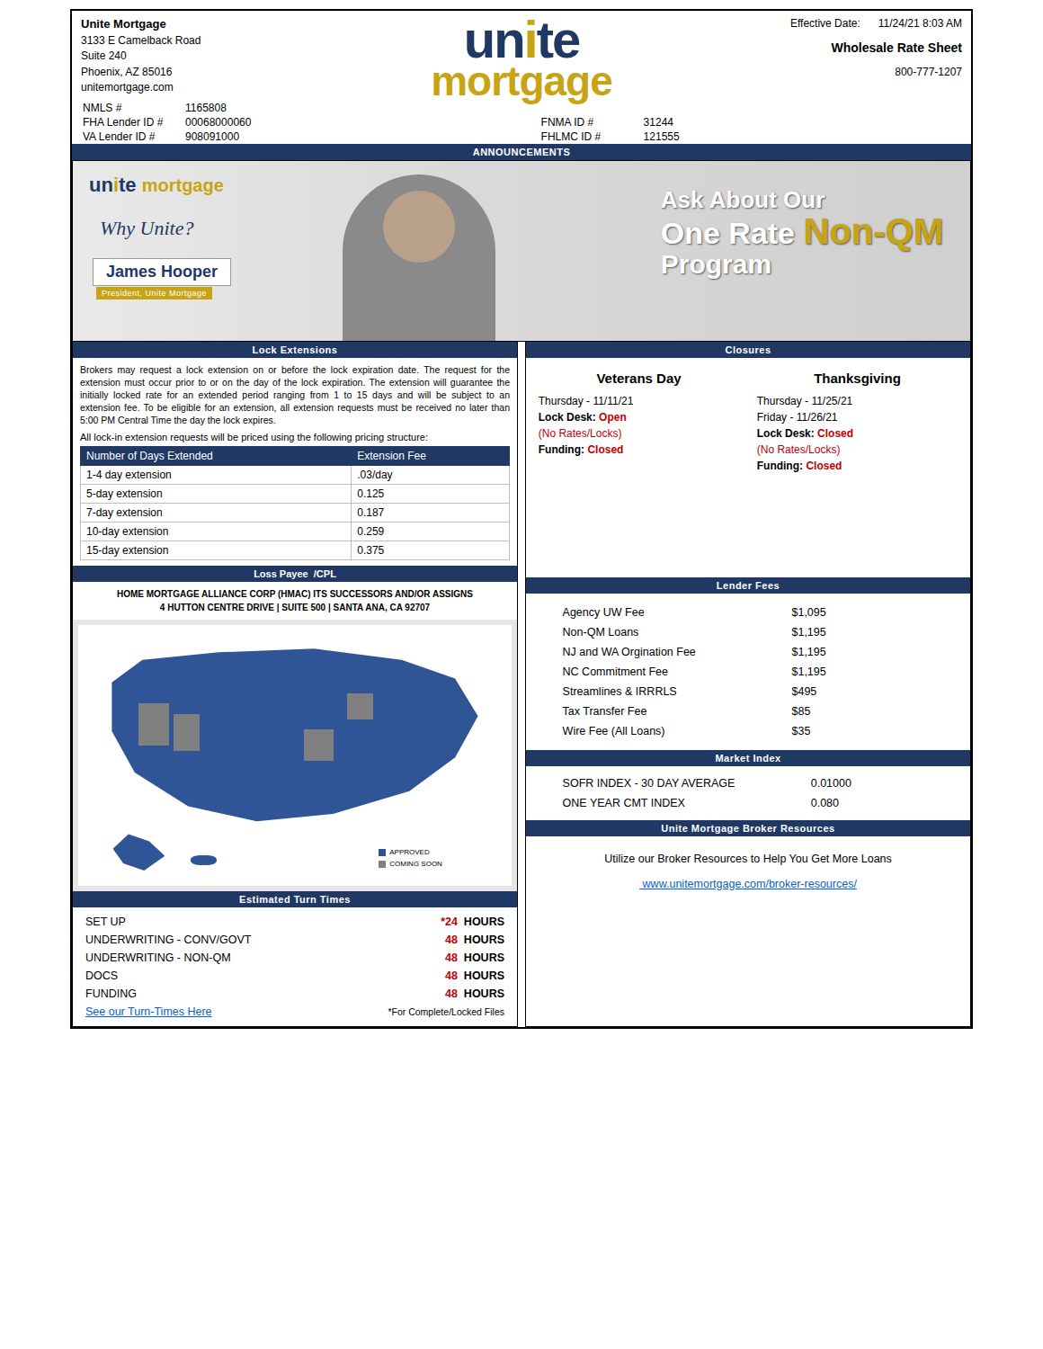Unite Mortgage
3133 E Camelback Road
Suite 240
Phoenix, AZ 85016
unitemortgage.com
unite
mortgage
Effective Date: 11/24/21 8:03 AM
Wholesale Rate Sheet
800-777-1207
| NMLS # | 1165808 |
| FHA Lender ID # | 00068000060 |
| VA Lender ID # | 908091000 |
| FNMA ID # | 31244 |
| FHLMC ID # | 121555 |
ANNOUNCEMENTS
unite mortgage
Why Unite?
James Hooper
President, Unite Mortgage
Ask About Our
One Rate Non-QM
Program
Lock Extensions
Brokers may request a lock extension on or before the lock expiration date. The request for the extension must occur prior to or on the day of the lock expiration. The extension will guarantee the initially locked rate for an extended period ranging from 1 to 15 days and will be subject to an extension fee. To be eligible for an extension, all extension requests must be received no later than 5:00 PM Central Time the day the lock expires.
All lock-in extension requests will be priced using the following pricing structure:
| Number of Days Extended | Extension Fee |
| --- | --- |
| 1-4 day extension | .03/day |
| 5-day extension | 0.125 |
| 7-day extension | 0.187 |
| 10-day extension | 0.259 |
| 15-day extension | 0.375 |
Loss Payee /CPL
HOME MORTGAGE ALLIANCE CORP (HMAC) ITS SUCCESSORS AND/OR ASSIGNS
4 HUTTON CENTRE DRIVE | SUITE 500 | SANTA ANA, CA 92707
APPROVED
COMING SOON
Estimated Turn Times
| SET UP | *24 HOURS |
| UNDERWRITING - CONV/GOVT | 48 HOURS |
| UNDERWRITING - NON-QM | 48 HOURS |
| DOCS | 48 HOURS |
| FUNDING | 48 HOURS |
| See our Turn-Times Here | *For Complete/Locked Files |
Closures
Veterans Day
Thursday - 11/11/21
Lock Desk: Open
(No Rates/Locks)
Funding: Closed
Thanksgiving
Thursday - 11/25/21
Friday - 11/26/21
Lock Desk: Closed
(No Rates/Locks)
Funding: Closed
Lender Fees
| Agency UW Fee | $1,095 |
| Non-QM Loans | $1,195 |
| NJ and WA Orgination Fee | $1,195 |
| NC Commitment Fee | $1,195 |
| Streamlines & IRRRLS | $495 |
| Tax Transfer Fee | $85 |
| Wire Fee (All Loans) | $35 |
Market Index
| SOFR INDEX - 30 DAY AVERAGE | 0.01000 |
| ONE YEAR CMT INDEX | 0.080 |
Unite Mortgage Broker Resources
Utilize our Broker Resources to Help You Get More Loans
www.unitemortgage.com/broker-resources/